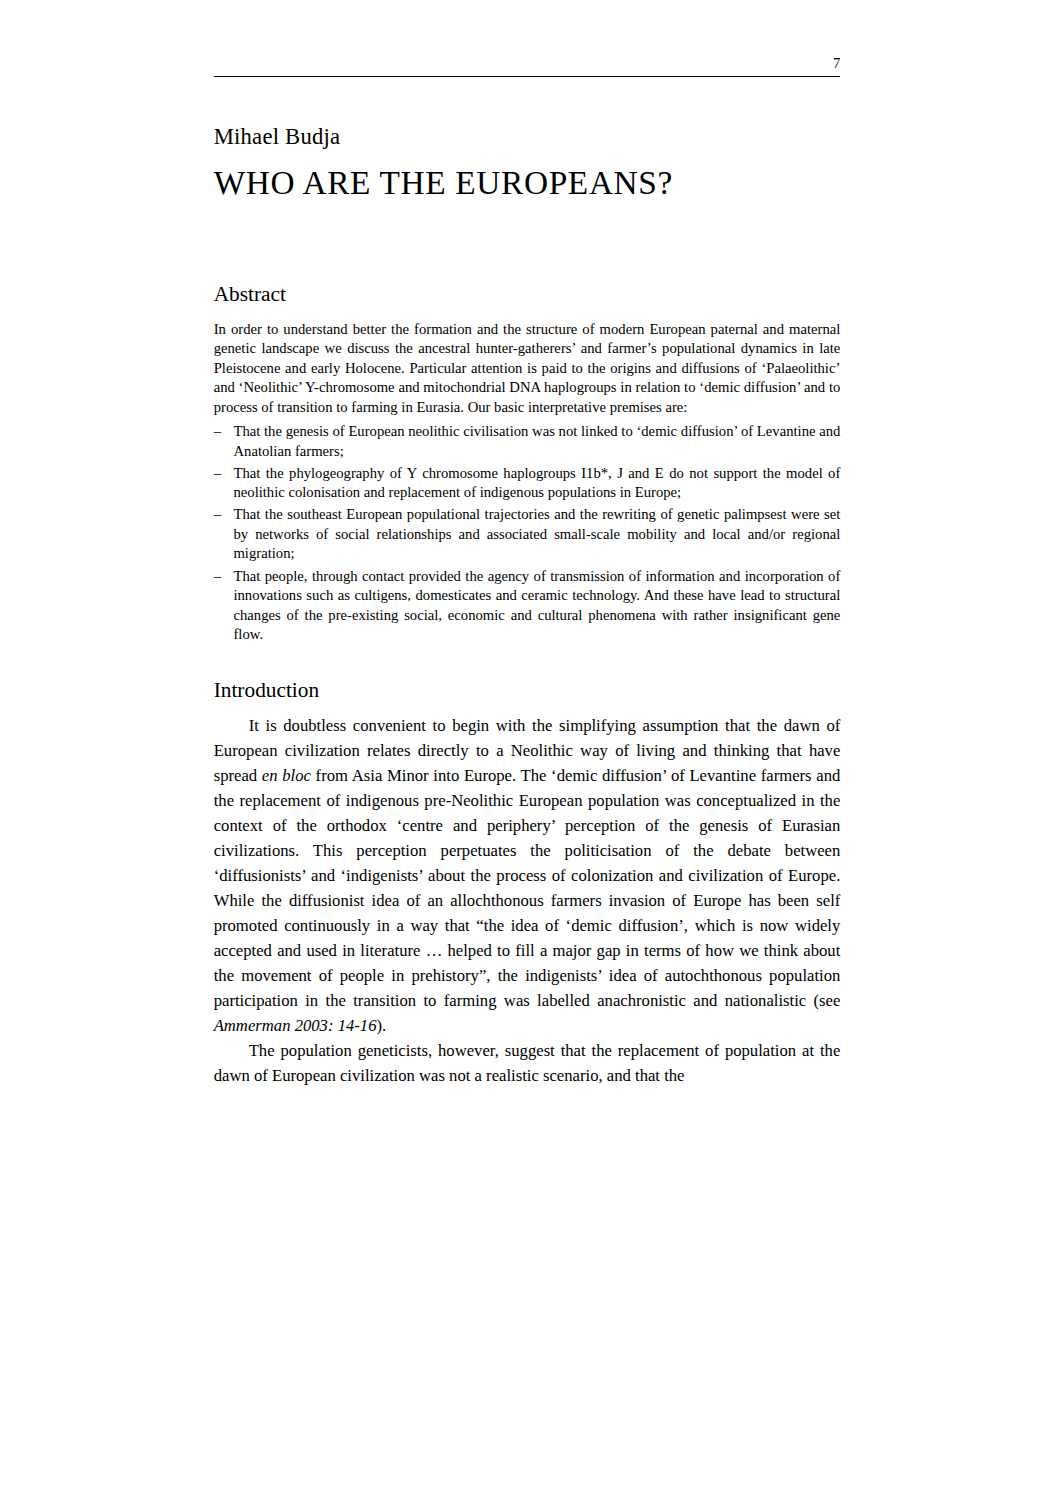7
Mihael Budja
WHO ARE THE EUROPEANS?
Abstract
In order to understand better the formation and the structure of modern European paternal and maternal genetic landscape we discuss the ancestral hunter-gatherers’ and farmer’s populational dynamics in late Pleistocene and early Holocene. Particular attention is paid to the origins and diffusions of ‘Palaeolithic’ and ‘Neolithic’ Y-chromosome and mitochondrial DNA haplogroups in relation to ‘demic diffusion’ and to process of transition to farming in Eurasia. Our basic interpretative premises are:
That the genesis of European neolithic civilisation was not linked to ‘demic diffusion’ of Levantine and Anatolian farmers;
That the phylogeography of Y chromosome haplogroups I1b*, J and E do not support the model of neolithic colonisation and replacement of indigenous populations in Europe;
That the southeast European populational trajectories and the rewriting of genetic palimpsest were set by networks of social relationships and associated small-scale mobility and local and/or regional migration;
That people, through contact provided the agency of transmission of information and incorporation of innovations such as cultigens, domesticates and ceramic technology. And these have lead to structural changes of the pre-existing social, economic and cultural phenomena with rather insignificant gene flow.
Introduction
It is doubtless convenient to begin with the simplifying assumption that the dawn of European civilization relates directly to a Neolithic way of living and thinking that have spread en bloc from Asia Minor into Europe. The ‘demic diffusion’ of Levantine farmers and the replacement of indigenous pre-Neolithic European population was conceptualized in the context of the orthodox ‘centre and periphery’ perception of the genesis of Eurasian civilizations. This perception perpetuates the politicisation of the debate between ‘diffusionists’ and ‘indigenists’ about the process of colonization and civilization of Europe. While the diffusionist idea of an allochthonous farmers invasion of Europe has been self promoted continuously in a way that “the idea of ‘demic diffusion’, which is now widely accepted and used in literature … helped to fill a major gap in terms of how we think about the movement of people in prehistory”, the indigenists’ idea of autochthonous population participation in the transition to farming was labelled anachronistic and nationalistic (see Ammerman 2003: 14-16).
The population geneticists, however, suggest that the replacement of population at the dawn of European civilization was not a realistic scenario, and that the